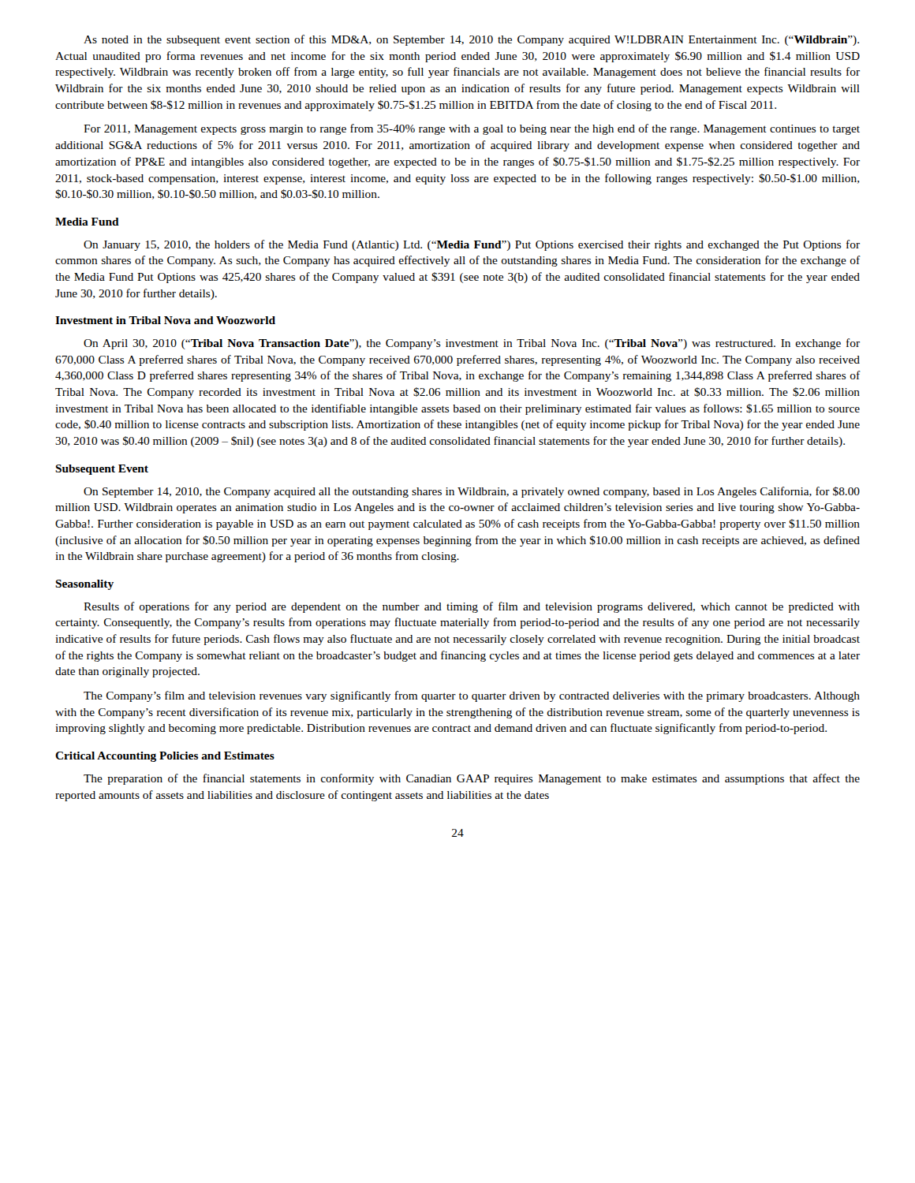As noted in the subsequent event section of this MD&A, on September 14, 2010 the Company acquired W!LDBRAIN Entertainment Inc. (“Wildbrain”). Actual unaudited pro forma revenues and net income for the six month period ended June 30, 2010 were approximately $6.90 million and $1.4 million USD respectively. Wildbrain was recently broken off from a large entity, so full year financials are not available. Management does not believe the financial results for Wildbrain for the six months ended June 30, 2010 should be relied upon as an indication of results for any future period. Management expects Wildbrain will contribute between $8-$12 million in revenues and approximately $0.75-$1.25 million in EBITDA from the date of closing to the end of Fiscal 2011.
For 2011, Management expects gross margin to range from 35-40% range with a goal to being near the high end of the range. Management continues to target additional SG&A reductions of 5% for 2011 versus 2010. For 2011, amortization of acquired library and development expense when considered together and amortization of PP&E and intangibles also considered together, are expected to be in the ranges of $0.75-$1.50 million and $1.75-$2.25 million respectively. For 2011, stock-based compensation, interest expense, interest income, and equity loss are expected to be in the following ranges respectively: $0.50-$1.00 million, $0.10-$0.30 million, $0.10-$0.50 million, and $0.03-$0.10 million.
Media Fund
On January 15, 2010, the holders of the Media Fund (Atlantic) Ltd. (“Media Fund”) Put Options exercised their rights and exchanged the Put Options for common shares of the Company. As such, the Company has acquired effectively all of the outstanding shares in Media Fund. The consideration for the exchange of the Media Fund Put Options was 425,420 shares of the Company valued at $391 (see note 3(b) of the audited consolidated financial statements for the year ended June 30, 2010 for further details).
Investment in Tribal Nova and Woozworld
On April 30, 2010 (“Tribal Nova Transaction Date”), the Company’s investment in Tribal Nova Inc. (“Tribal Nova”) was restructured. In exchange for 670,000 Class A preferred shares of Tribal Nova, the Company received 670,000 preferred shares, representing 4%, of Woozworld Inc. The Company also received 4,360,000 Class D preferred shares representing 34% of the shares of Tribal Nova, in exchange for the Company’s remaining 1,344,898 Class A preferred shares of Tribal Nova. The Company recorded its investment in Tribal Nova at $2.06 million and its investment in Woozworld Inc. at $0.33 million. The $2.06 million investment in Tribal Nova has been allocated to the identifiable intangible assets based on their preliminary estimated fair values as follows: $1.65 million to source code, $0.40 million to license contracts and subscription lists. Amortization of these intangibles (net of equity income pickup for Tribal Nova) for the year ended June 30, 2010 was $0.40 million (2009 – $nil) (see notes 3(a) and 8 of the audited consolidated financial statements for the year ended June 30, 2010 for further details).
Subsequent Event
On September 14, 2010, the Company acquired all the outstanding shares in Wildbrain, a privately owned company, based in Los Angeles California, for $8.00 million USD. Wildbrain operates an animation studio in Los Angeles and is the co-owner of acclaimed children’s television series and live touring show Yo-Gabba-Gabba!. Further consideration is payable in USD as an earn out payment calculated as 50% of cash receipts from the Yo-Gabba-Gabba! property over $11.50 million (inclusive of an allocation for $0.50 million per year in operating expenses beginning from the year in which $10.00 million in cash receipts are achieved, as defined in the Wildbrain share purchase agreement) for a period of 36 months from closing.
Seasonality
Results of operations for any period are dependent on the number and timing of film and television programs delivered, which cannot be predicted with certainty. Consequently, the Company’s results from operations may fluctuate materially from period-to-period and the results of any one period are not necessarily indicative of results for future periods. Cash flows may also fluctuate and are not necessarily closely correlated with revenue recognition. During the initial broadcast of the rights the Company is somewhat reliant on the broadcaster’s budget and financing cycles and at times the license period gets delayed and commences at a later date than originally projected.
The Company’s film and television revenues vary significantly from quarter to quarter driven by contracted deliveries with the primary broadcasters. Although with the Company’s recent diversification of its revenue mix, particularly in the strengthening of the distribution revenue stream, some of the quarterly unevenness is improving slightly and becoming more predictable. Distribution revenues are contract and demand driven and can fluctuate significantly from period-to-period.
Critical Accounting Policies and Estimates
The preparation of the financial statements in conformity with Canadian GAAP requires Management to make estimates and assumptions that affect the reported amounts of assets and liabilities and disclosure of contingent assets and liabilities at the dates
24